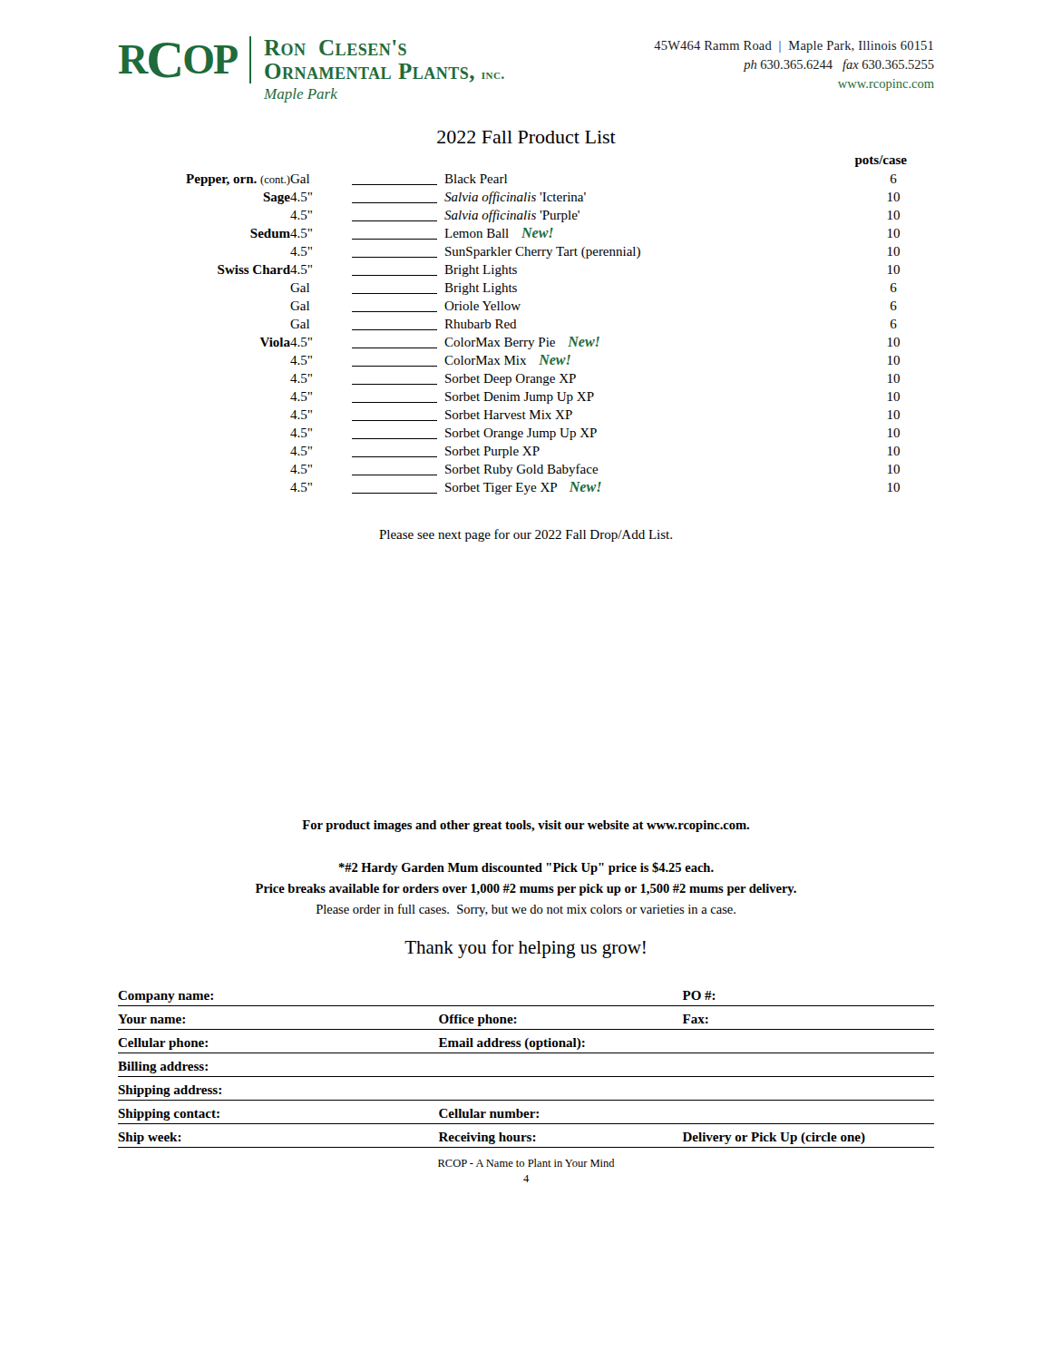RCOP
Ron Clesen's
Ornamental Plants, inc.
Maple Park
45W464 Ramm Road | Maple Park, Illinois 60151
ph 630.365.6244 fax 630.365.5255
www.rcopinc.com
2022 Fall Product List
pots/case
| Pepper, orn. (cont.) | Gal | | Black Pearl | 6 |
| Sage | 4.5" | | Salvia officinalis 'Icterina' | 10 |
| | 4.5" | | Salvia officinalis 'Purple' | 10 |
| Sedum | 4.5" | | Lemon Ball New! | 10 |
| | 4.5" | | SunSparkler Cherry Tart (perennial) | 10 |
| Swiss Chard | 4.5" | | Bright Lights | 10 |
| | Gal | | Bright Lights | 6 |
| | Gal | | Oriole Yellow | 6 |
| | Gal | | Rhubarb Red | 6 |
| Viola | 4.5" | | ColorMax Berry Pie New! | 10 |
| | 4.5" | | ColorMax Mix New! | 10 |
| | 4.5" | | Sorbet Deep Orange XP | 10 |
| | 4.5" | | Sorbet Denim Jump Up XP | 10 |
| | 4.5" | | Sorbet Harvest Mix XP | 10 |
| | 4.5" | | Sorbet Orange Jump Up XP | 10 |
| | 4.5" | | Sorbet Purple XP | 10 |
| | 4.5" | | Sorbet Ruby Gold Babyface | 10 |
| | 4.5" | | Sorbet Tiger Eye XP New! | 10 |
Please see next page for our 2022 Fall Drop/Add List.
For product images and other great tools, visit our website at www.rcopinc.com.
*#2 Hardy Garden Mum discounted "Pick Up" price is $4.25 each.
Price breaks available for orders over 1,000 #2 mums per pick up or 1,500 #2 mums per delivery.
Please order in full cases. Sorry, but we do not mix colors or varieties in a case.
Thank you for helping us grow!
| Company name: | | | PO #: | |
| Your name: | | Office phone: | Fax: | |
| Cellular phone: | | Email address (optional): | | |
| Billing address: | | | | |
| Shipping address: | | | | |
| Shipping contact: | | Cellular number: | | |
| Ship week: | | Receiving hours: | Delivery or Pick Up (circle one) | |
RCOP - A Name to Plant in Your Mind
4